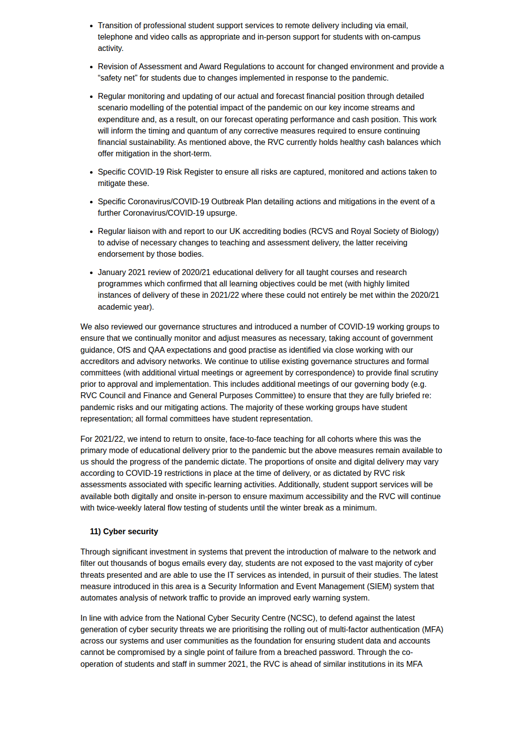Transition of professional student support services to remote delivery including via email, telephone and video calls as appropriate and in-person support for students with on-campus activity.
Revision of Assessment and Award Regulations to account for changed environment and provide a “safety net” for students due to changes implemented in response to the pandemic.
Regular monitoring and updating of our actual and forecast financial position through detailed scenario modelling of the potential impact of the pandemic on our key income streams and expenditure and, as a result, on our forecast operating performance and cash position. This work will inform the timing and quantum of any corrective measures required to ensure continuing financial sustainability. As mentioned above, the RVC currently holds healthy cash balances which offer mitigation in the short-term.
Specific COVID-19 Risk Register to ensure all risks are captured, monitored and actions taken to mitigate these.
Specific Coronavirus/COVID-19 Outbreak Plan detailing actions and mitigations in the event of a further Coronavirus/COVID-19 upsurge.
Regular liaison with and report to our UK accrediting bodies (RCVS and Royal Society of Biology) to advise of necessary changes to teaching and assessment delivery, the latter receiving endorsement by those bodies.
January 2021 review of 2020/21 educational delivery for all taught courses and research programmes which confirmed that all learning objectives could be met (with highly limited instances of delivery of these in 2021/22 where these could not entirely be met within the 2020/21 academic year).
We also reviewed our governance structures and introduced a number of COVID-19 working groups to ensure that we continually monitor and adjust measures as necessary, taking account of government guidance, OfS and QAA expectations and good practise as identified via close working with our accreditors and advisory networks. We continue to utilise existing governance structures and formal committees (with additional virtual meetings or agreement by correspondence) to provide final scrutiny prior to approval and implementation. This includes additional meetings of our governing body (e.g. RVC Council and Finance and General Purposes Committee) to ensure that they are fully briefed re: pandemic risks and our mitigating actions. The majority of these working groups have student representation; all formal committees have student representation.
For 2021/22, we intend to return to onsite, face-to-face teaching for all cohorts where this was the primary mode of educational delivery prior to the pandemic but the above measures remain available to us should the progress of the pandemic dictate. The proportions of onsite and digital delivery may vary according to COVID-19 restrictions in place at the time of delivery, or as dictated by RVC risk assessments associated with specific learning activities. Additionally, student support services will be available both digitally and onsite in-person to ensure maximum accessibility and the RVC will continue with twice-weekly lateral flow testing of students until the winter break as a minimum.
11) Cyber security
Through significant investment in systems that prevent the introduction of malware to the network and filter out thousands of bogus emails every day, students are not exposed to the vast majority of cyber threats presented and are able to use the IT services as intended, in pursuit of their studies. The latest measure introduced in this area is a Security Information and Event Management (SIEM) system that automates analysis of network traffic to provide an improved early warning system.
In line with advice from the National Cyber Security Centre (NCSC), to defend against the latest generation of cyber security threats we are prioritising the rolling out of multi-factor authentication (MFA) across our systems and user communities as the foundation for ensuring student data and accounts cannot be compromised by a single point of failure from a breached password. Through the co-operation of students and staff in summer 2021, the RVC is ahead of similar institutions in its MFA